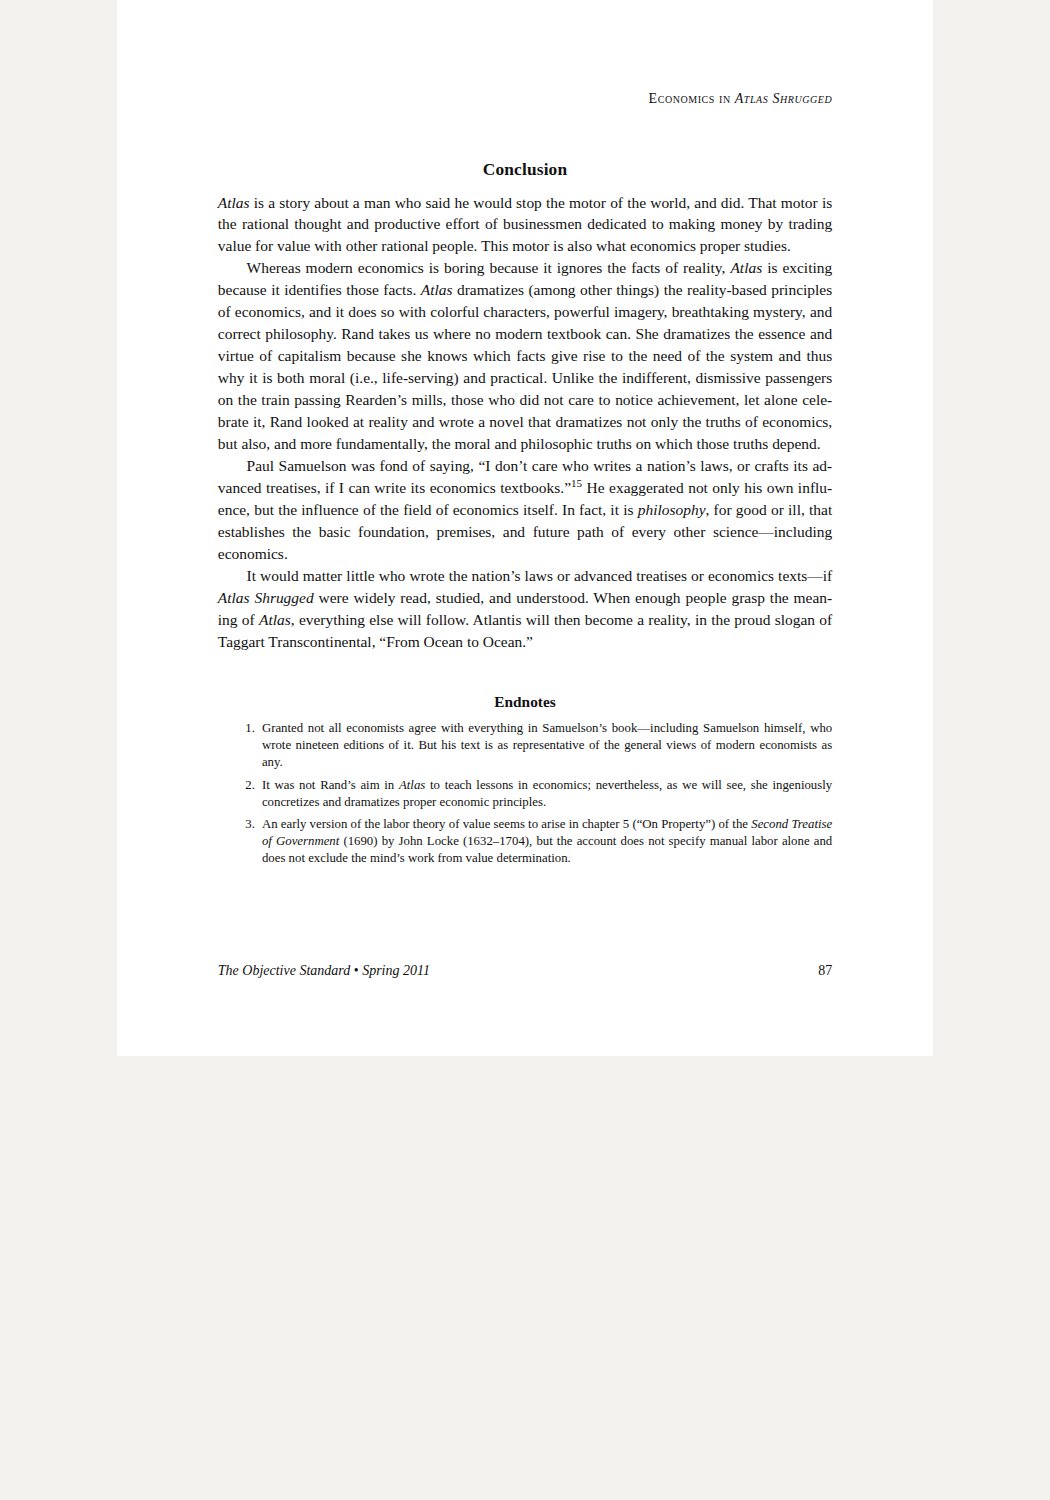Economics in Atlas Shrugged
Conclusion
Atlas is a story about a man who said he would stop the motor of the world, and did. That motor is the rational thought and productive effort of businessmen dedicated to making money by trading value for value with other rational people. This motor is also what economics proper studies.
Whereas modern economics is boring because it ignores the facts of reality, Atlas is exciting because it identifies those facts. Atlas dramatizes (among other things) the reality-based principles of economics, and it does so with colorful characters, powerful imagery, breathtaking mystery, and correct philosophy. Rand takes us where no modern textbook can. She dramatizes the essence and virtue of capitalism because she knows which facts give rise to the need of the system and thus why it is both moral (i.e., life-serving) and practical. Unlike the indifferent, dismissive passengers on the train passing Rearden’s mills, those who did not care to notice achievement, let alone celebrate it, Rand looked at reality and wrote a novel that dramatizes not only the truths of economics, but also, and more fundamentally, the moral and philosophic truths on which those truths depend.
Paul Samuelson was fond of saying, “I don’t care who writes a nation’s laws, or crafts its advanced treatises, if I can write its economics textbooks.”15 He exaggerated not only his own influence, but the influence of the field of economics itself. In fact, it is philosophy, for good or ill, that establishes the basic foundation, premises, and future path of every other science—including economics.
It would matter little who wrote the nation’s laws or advanced treatises or economics texts—if Atlas Shrugged were widely read, studied, and understood. When enough people grasp the meaning of Atlas, everything else will follow. Atlantis will then become a reality, in the proud slogan of Taggart Transcontinental, “From Ocean to Ocean.”
Endnotes
Granted not all economists agree with everything in Samuelson’s book—including Samuelson himself, who wrote nineteen editions of it. But his text is as representative of the general views of modern economists as any.
It was not Rand’s aim in Atlas to teach lessons in economics; nevertheless, as we will see, she ingeniously concretizes and dramatizes proper economic principles.
An early version of the labor theory of value seems to arise in chapter 5 (“On Property”) of the Second Treatise of Government (1690) by John Locke (1632–1704), but the account does not specify manual labor alone and does not exclude the mind’s work from value determination.
The Objective Standard • Spring 2011
87